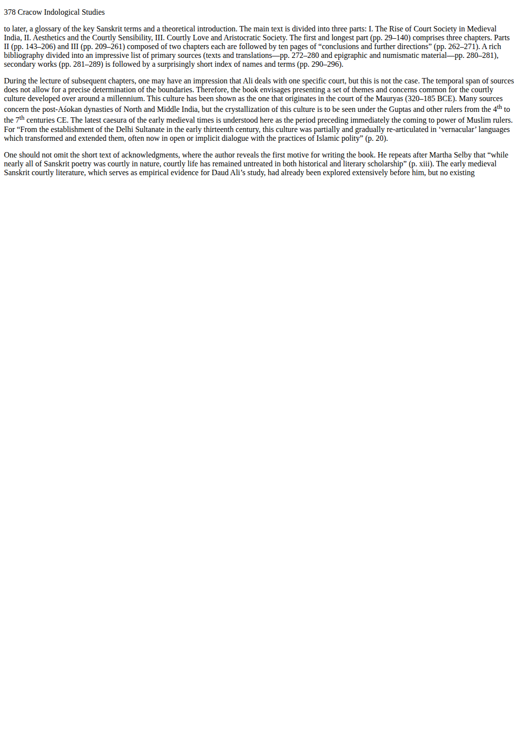378 Cracow Indological Studies
to later, a glossary of the key Sanskrit terms and a theoretical introduction. The main text is divided into three parts: I. The Rise of Court Society in Medieval India, II. Aesthetics and the Courtly Sensibility, III. Courtly Love and Aristocratic Society. The first and longest part (pp. 29–140) comprises three chapters. Parts II (pp. 143–206) and III (pp. 209–261) composed of two chapters each are followed by ten pages of “conclusions and further directions” (pp. 262–271). A rich bibliography divided into an impressive list of primary sources (texts and translations—pp. 272–280 and epigraphic and numismatic material—pp. 280–281), secondary works (pp. 281–289) is followed by a surprisingly short index of names and terms (pp. 290–296).
During the lecture of subsequent chapters, one may have an impression that Ali deals with one specific court, but this is not the case. The temporal span of sources does not allow for a precise determination of the boundaries. Therefore, the book envisages presenting a set of themes and concerns common for the courtly culture developed over around a millennium. This culture has been shown as the one that originates in the court of the Mauryas (320–185 BCE). Many sources concern the post-Aśokan dynasties of North and Middle India, but the crystallization of this culture is to be seen under the Guptas and other rulers from the 4th to the 7th centuries CE. The latest caesura of the early medieval times is understood here as the period preceding immediately the coming to power of Muslim rulers. For “From the establishment of the Delhi Sultanate in the early thirteenth century, this culture was partially and gradually re-articulated in ‘vernacular’ languages which transformed and extended them, often now in open or implicit dialogue with the practices of Islamic polity” (p. 20).
One should not omit the short text of acknowledgments, where the author reveals the first motive for writing the book. He repeats after Martha Selby that “while nearly all of Sanskrit poetry was courtly in nature, courtly life has remained untreated in both historical and literary scholarship” (p. xiii). The early medieval Sanskrit courtly literature, which serves as empirical evidence for Daud Ali’s study, had already been explored extensively before him, but no existing